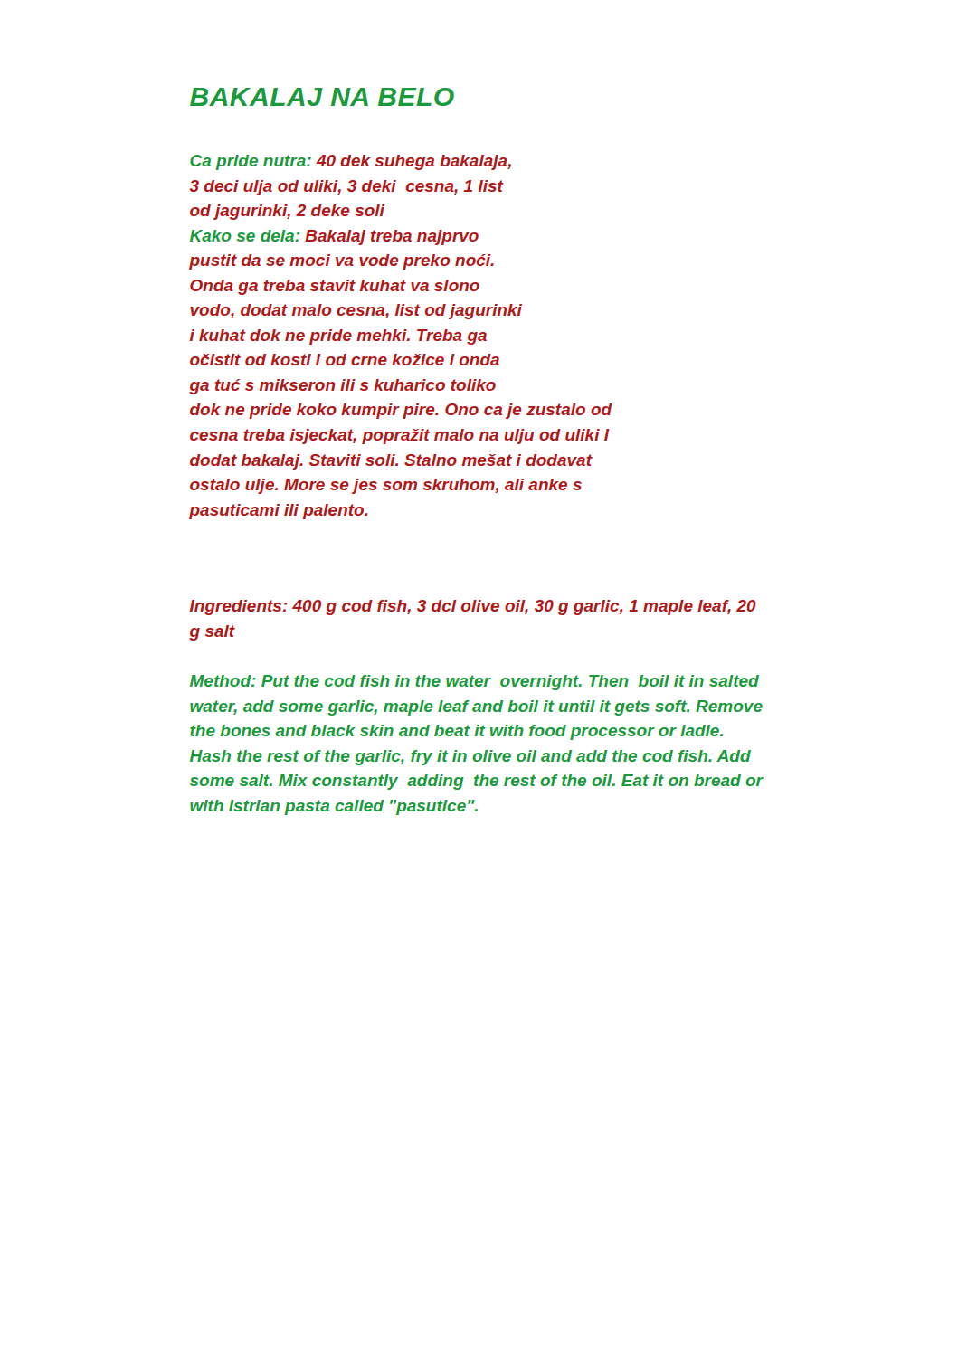BAKALAJ NA BELO
Ca pride nutra: 40 dek suhega bakalaja, 3 deci ulja od uliki, 3 deki cesna, 1 list od jagurinki, 2 deke soli
Kako se dela: Bakalaj treba najprvo pustit da se moci va vode preko noći. Onda ga treba stavit kuhat va slono vodo, dodat malo cesna, list od jagurinki i kuhat dok ne pride mehki. Treba ga očistit od kosti i od crne kožice i onda ga tuć s mikseron ili s kuharico toliko dok ne pride koko kumpir pire. Ono ca je zustalo od cesna treba isjeckat, popražit malo na ulju od uliki I dodat bakalaj. Staviti soli. Stalno mešat i dodavat ostalo ulje. More se jes som skruhom, ali anke s pasuticami ili palento.
Ingredients: 400 g cod fish, 3 dcl olive oil, 30 g garlic, 1 maple leaf, 20 g salt
Method: Put the cod fish in the water overnight. Then boil it in salted water, add some garlic, maple leaf and boil it until it gets soft. Remove the bones and black skin and beat it with food processor or ladle. Hash the rest of the garlic, fry it in olive oil and add the cod fish. Add some salt. Mix constantly adding the rest of the oil. Eat it on bread or with Istrian pasta called "pasutice".